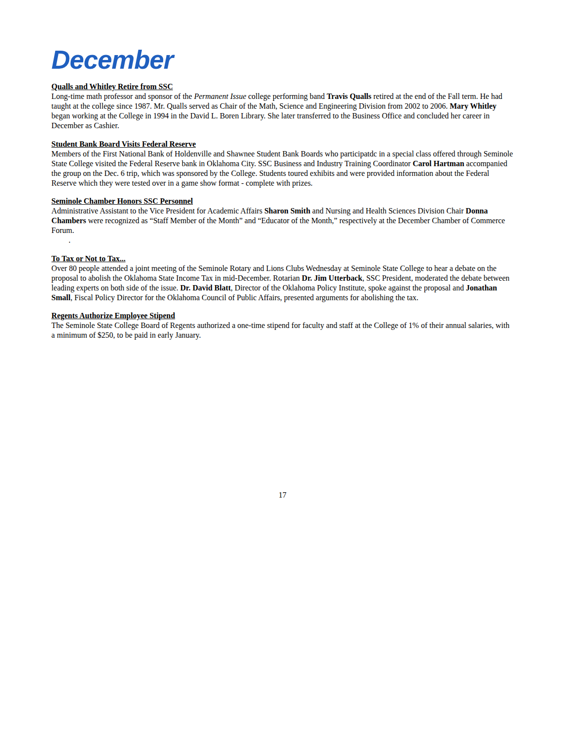December
Qualls and Whitley Retire from SSC
Long-time math professor and sponsor of the Permanent Issue college performing band Travis Qualls retired at the end of the Fall term. He had taught at the college since 1987. Mr. Qualls served as Chair of the Math, Science and Engineering Division from 2002 to 2006. Mary Whitley began working at the College in 1994 in the David L. Boren Library. She later transferred to the Business Office and concluded her career in December as Cashier.
Student Bank Board Visits Federal Reserve
Members of the First National Bank of Holdenville and Shawnee Student Bank Boards who participatdc in a special class offered through Seminole State College visited the Federal Reserve bank in Oklahoma City. SSC Business and Industry Training Coordinator Carol Hartman accompanied the group on the Dec. 6 trip, which was sponsored by the College. Students toured exhibits and were provided information about the Federal Reserve which they were tested over in a game show format - complete with prizes.
Seminole Chamber Honors SSC Personnel
Administrative Assistant to the Vice President for Academic Affairs Sharon Smith and Nursing and Health Sciences Division Chair Donna Chambers were recognized as “Staff Member of the Month” and “Educator of the Month,” respectively at the December Chamber of Commerce Forum.
.
To Tax or Not to Tax...
Over 80 people attended a joint meeting of the Seminole Rotary and Lions Clubs Wednesday at Seminole State College to hear a debate on the proposal to abolish the Oklahoma State Income Tax in mid-December. Rotarian Dr. Jim Utterback, SSC President, moderated the debate between leading experts on both side of the issue. Dr. David Blatt, Director of the Oklahoma Policy Institute, spoke against the proposal and Jonathan Small, Fiscal Policy Director for the Oklahoma Council of Public Affairs, presented arguments for abolishing the tax.
Regents Authorize Employee Stipend
The Seminole State College Board of Regents authorized a one-time stipend for faculty and staff at the College of 1% of their annual salaries, with a minimum of $250, to be paid in early January.
17